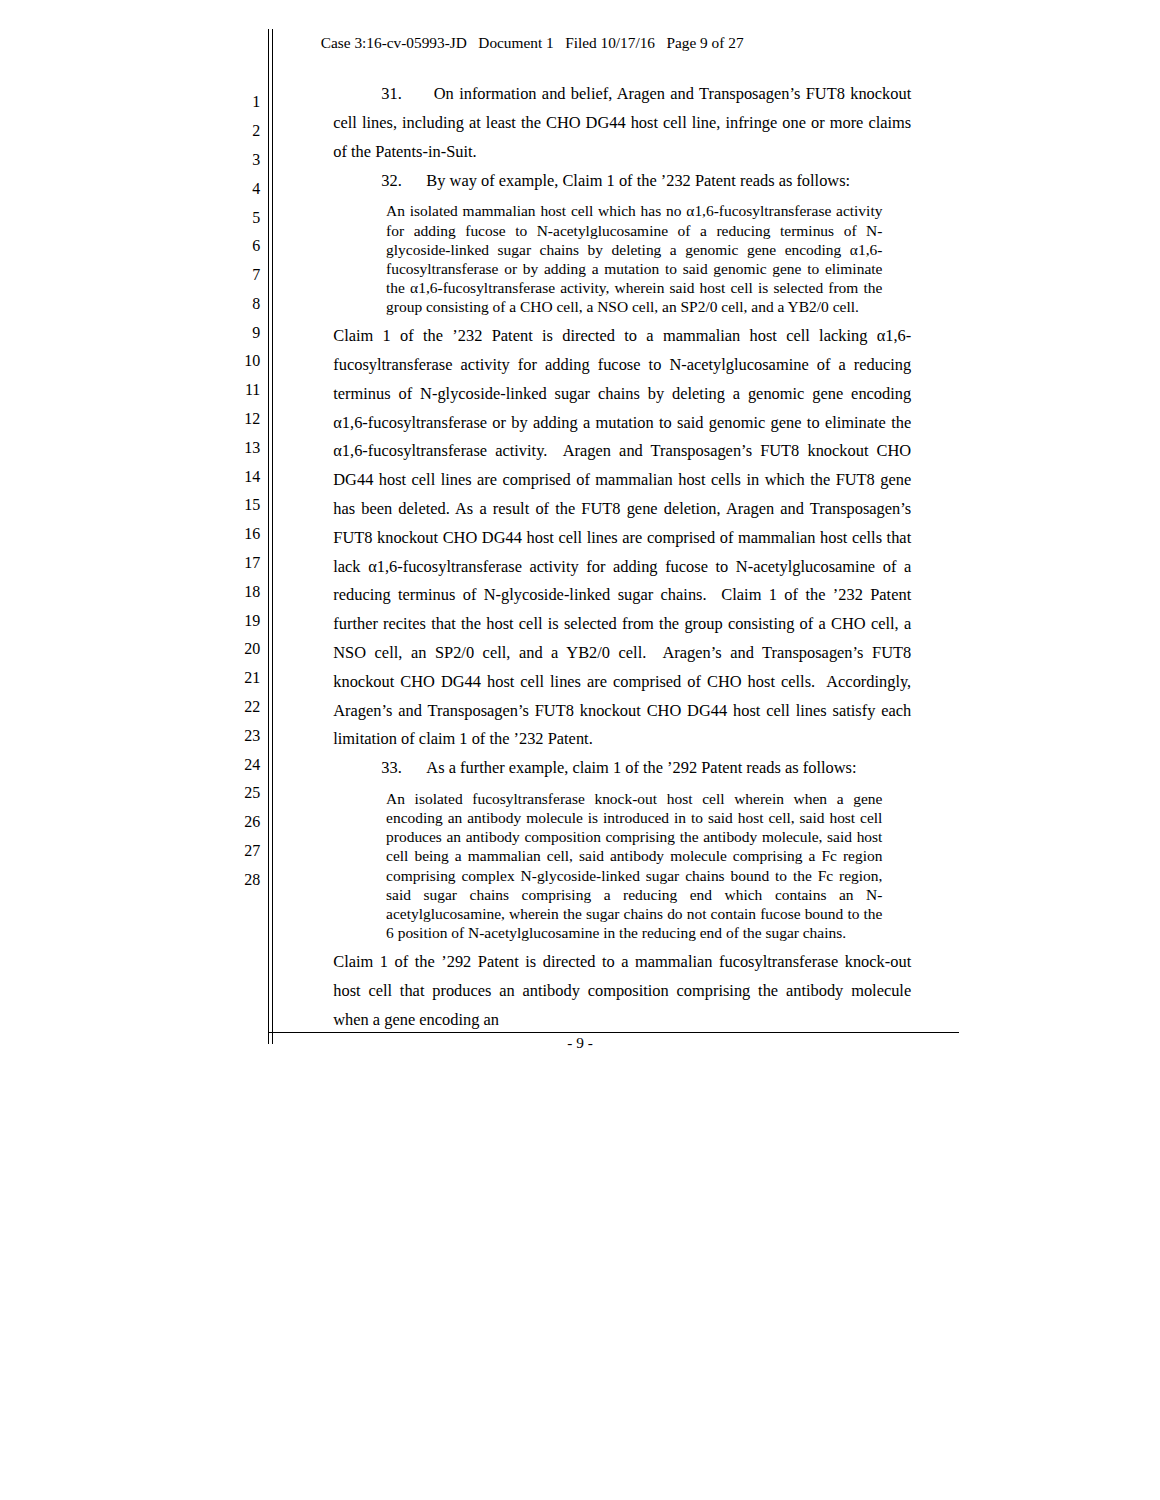Case 3:16-cv-05993-JD Document 1 Filed 10/17/16 Page 9 of 27
1
2
3
4
5
6
7
8
9
10
11
12
13
14
15
16
17
18
19
20
21
22
23
24
25
26
27
28
31. On information and belief, Aragen and Transposagen’s FUT8 knockout cell lines, including at least the CHO DG44 host cell line, infringe one or more claims of the Patents-in-Suit.
32. By way of example, Claim 1 of the ’232 Patent reads as follows:
An isolated mammalian host cell which has no α1,6-fucosyltransferase activity for adding fucose to N-acetylglucosamine of a reducing terminus of N-glycoside-linked sugar chains by deleting a genomic gene encoding α1,6-fucosyltransferase or by adding a mutation to said genomic gene to eliminate the α1,6-fucosyltransferase activity, wherein said host cell is selected from the group consisting of a CHO cell, a NSO cell, an SP2/0 cell, and a YB2/0 cell.
Claim 1 of the ’232 Patent is directed to a mammalian host cell lacking α1,6-fucosyltransferase activity for adding fucose to N-acetylglucosamine of a reducing terminus of N-glycoside-linked sugar chains by deleting a genomic gene encoding α1,6-fucosyltransferase or by adding a mutation to said genomic gene to eliminate the α1,6-fucosyltransferase activity. Aragen and Transposagen’s FUT8 knockout CHO DG44 host cell lines are comprised of mammalian host cells in which the FUT8 gene has been deleted. As a result of the FUT8 gene deletion, Aragen and Transposagen’s FUT8 knockout CHO DG44 host cell lines are comprised of mammalian host cells that lack α1,6-fucosyltransferase activity for adding fucose to N-acetylglucosamine of a reducing terminus of N-glycoside-linked sugar chains. Claim 1 of the ’232 Patent further recites that the host cell is selected from the group consisting of a CHO cell, a NSO cell, an SP2/0 cell, and a YB2/0 cell. Aragen’s and Transposagen’s FUT8 knockout CHO DG44 host cell lines are comprised of CHO host cells. Accordingly, Aragen’s and Transposagen’s FUT8 knockout CHO DG44 host cell lines satisfy each limitation of claim 1 of the ’232 Patent.
33. As a further example, claim 1 of the ’292 Patent reads as follows:
An isolated fucosyltransferase knock-out host cell wherein when a gene encoding an antibody molecule is introduced in to said host cell, said host cell produces an antibody composition comprising the antibody molecule, said host cell being a mammalian cell, said antibody molecule comprising a Fc region comprising complex N-glycoside-linked sugar chains bound to the Fc region, said sugar chains comprising a reducing end which contains an N-acetylglucosamine, wherein the sugar chains do not contain fucose bound to the 6 position of N-acetylglucosamine in the reducing end of the sugar chains.
Claim 1 of the ’292 Patent is directed to a mammalian fucosyltransferase knock-out host cell that produces an antibody composition comprising the antibody molecule when a gene encoding an
- 9 -